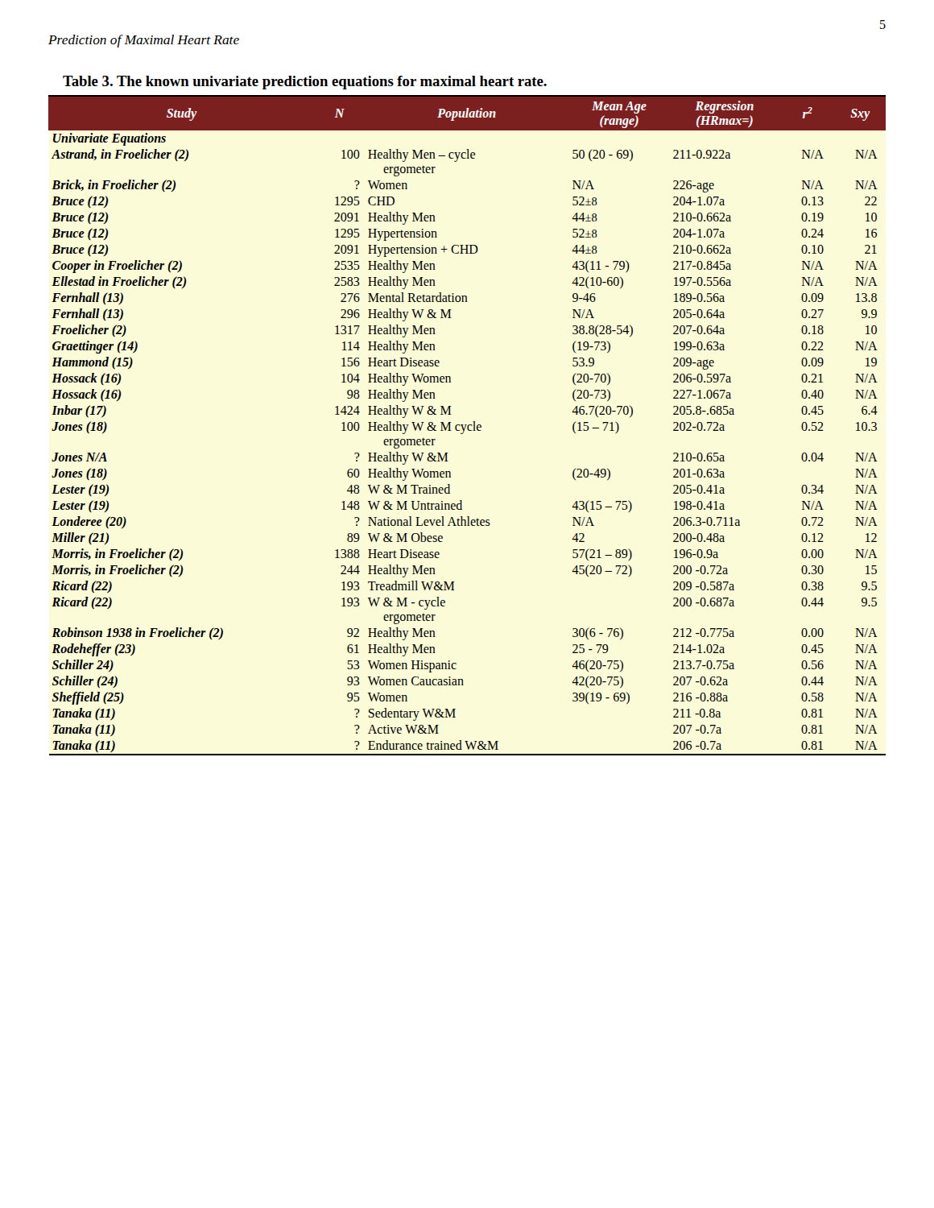5
Prediction of Maximal Heart Rate
Table 3. The known univariate prediction equations for maximal heart rate.
| Study | N | Population | Mean Age (range) | Regression (HRmax=) | r 2 | Sxy |
| --- | --- | --- | --- | --- | --- | --- |
| Univariate Equations |
| Astrand, in Froelicher (2) | 100 | Healthy Men – cycle ergometer | 50 (20 - 69) | 211-0.922a | N/A | N/A |
| Brick, in Froelicher (2) | ? | Women | N/A | 226-age | N/A | N/A |
| Bruce (12) | 1295 | CHD | 52 ±8 | 204-1.07a | 0.13 | 22 |
| Bruce (12) | 2091 | Healthy Men | 44 ±8 | 210-0.662a | 0.19 | 10 |
| Bruce (12) | 1295 | Hypertension | 52 ±8 | 204-1.07a | 0.24 | 16 |
| Bruce (12) | 2091 | Hypertension + CHD | 44 ±8 | 210-0.662a | 0.10 | 21 |
| Cooper in Froelicher (2) | 2535 | Healthy Men | 43(11 - 79) | 217-0.845a | N/A | N/A |
| Ellestad in Froelicher (2) | 2583 | Healthy Men | 42(10-60) | 197-0.556a | N/A | N/A |
| Fernhall (13) | 276 | Mental Retardation | 9-46 | 189-0.56a | 0.09 | 13.8 |
| Fernhall (13) | 296 | Healthy W & M | N/A | 205-0.64a | 0.27 | 9.9 |
| Froelicher (2) | 1317 | Healthy Men | 38.8(28-54) | 207-0.64a | 0.18 | 10 |
| Graettinger (14) | 114 | Healthy Men | (19-73) | 199-0.63a | 0.22 | N/A |
| Hammond (15) | 156 | Heart Disease | 53.9 | 209-age | 0.09 | 19 |
| Hossack (16) | 104 | Healthy Women | (20-70) | 206-0.597a | 0.21 | N/A |
| Hossack (16) | 98 | Healthy Men | (20-73) | 227-1.067a | 0.40 | N/A |
| Inbar (17) | 1424 | Healthy W & M | 46.7(20-70) | 205.8-.685a | 0.45 | 6.4 |
| Jones (18) | 100 | Healthy W & M cycle ergometer | (15 – 71) | 202-0.72a | 0.52 | 10.3 |
| Jones N/A | ? | Healthy W &M | | 210-0.65a | 0.04 | N/A |
| Jones (18) | 60 | Healthy Women | (20-49) | 201-0.63a | | N/A |
| Lester (19) | 48 | W & M Trained | | 205-0.41a | 0.34 | N/A |
| Lester (19) | 148 | W & M Untrained | 43(15 – 75) | 198-0.41a | N/A | N/A |
| Londeree (20) | ? | National Level Athletes | N/A | 206.3-0.711a | 0.72 | N/A |
| Miller (21) | 89 | W & M Obese | 42 | 200-0.48a | 0.12 | 12 |
| Morris, in Froelicher (2) | 1388 | Heart Disease | 57(21 – 89) | 196-0.9a | 0.00 | N/A |
| Morris, in Froelicher (2) | 244 | Healthy Men | 45(20 – 72) | 200 -0.72a | 0.30 | 15 |
| Ricard (22) | 193 | Treadmill W&M | | 209 -0.587a | 0.38 | 9.5 |
| Ricard (22) | 193 | W & M - cycle ergometer | | 200 -0.687a | 0.44 | 9.5 |
| Robinson 1938 in Froelicher (2) | 92 | Healthy Men | 30(6 - 76) | 212 -0.775a | 0.00 | N/A |
| Rodeheffer (23) | 61 | Healthy Men | 25 - 79 | 214-1.02a | 0.45 | N/A |
| Schiller 24) | 53 | Women Hispanic | 46(20-75) | 213.7-0.75a | 0.56 | N/A |
| Schiller (24) | 93 | Women Caucasian | 42(20-75) | 207 -0.62a | 0.44 | N/A |
| Sheffield (25) | 95 | Women | 39(19 - 69) | 216 -0.88a | 0.58 | N/A |
| Tanaka (11) | ? | Sedentary W&M | | 211 -0.8a | 0.81 | N/A |
| Tanaka (11) | ? | Active W&M | | 207 -0.7a | 0.81 | N/A |
| Tanaka (11) | ? | Endurance trained W&M | | 206 -0.7a | 0.81 | N/A |